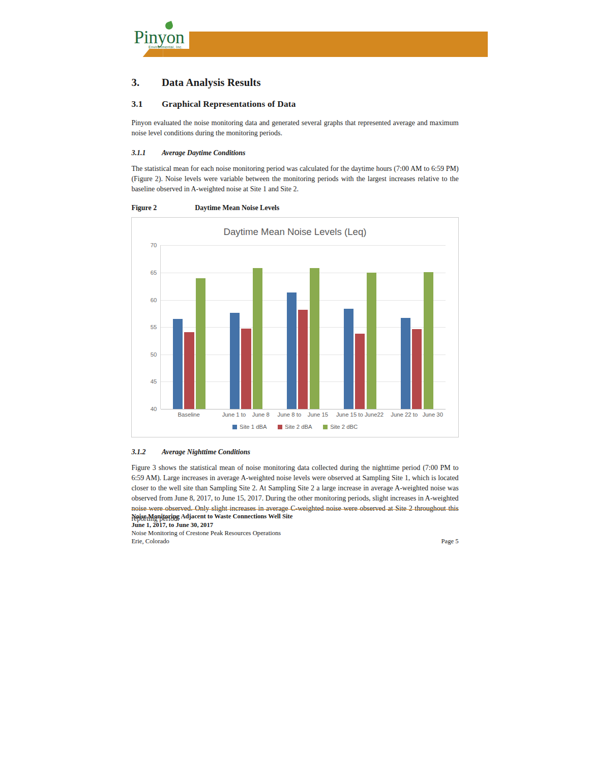Pinyon
Environmental, Inc.
3. Data Analysis Results
3.1 Graphical Representations of Data
Pinyon evaluated the noise monitoring data and generated several graphs that represented average and maximum noise level conditions during the monitoring periods.
3.1.1 Average Daytime Conditions
The statistical mean for each noise monitoring period was calculated for the daytime hours (7:00 AM to 6:59 PM) (Figure 2). Noise levels were variable between the monitoring periods with the largest increases relative to the baseline observed in A-weighted noise at Site 1 and Site 2.
Figure 2 Daytime Mean Noise Levels
Daytime Mean Noise Levels (Leq)
70
65
60
55
50
45
40
Baseline
June 1 to June 8
June 8 to June 15
June 15 to June22
June 22 to June 30
Site 1 dBA
Site 2 dBA
Site 2 dBC
3.1.2 Average Nighttime Conditions
Figure 3 shows the statistical mean of noise monitoring data collected during the nighttime period (7:00 PM to 6:59 AM). Large increases in average A-weighted noise levels were observed at Sampling Site 1, which is located closer to the well site than Sampling Site 2. At Sampling Site 2 a large increase in average A-weighted noise was observed from June 8, 2017, to June 15, 2017. During the other monitoring periods, slight increases in A-weighted noise were observed. Only slight increases in average C-weighted noise were observed at Site 2 throughout this reporting period.
Noise Monitoring Adjacent to Waste Connections Well Site
June 1, 2017, to June 30, 2017
Noise Monitoring of Crestone Peak Resources Operations
Erie, Colorado Page 5